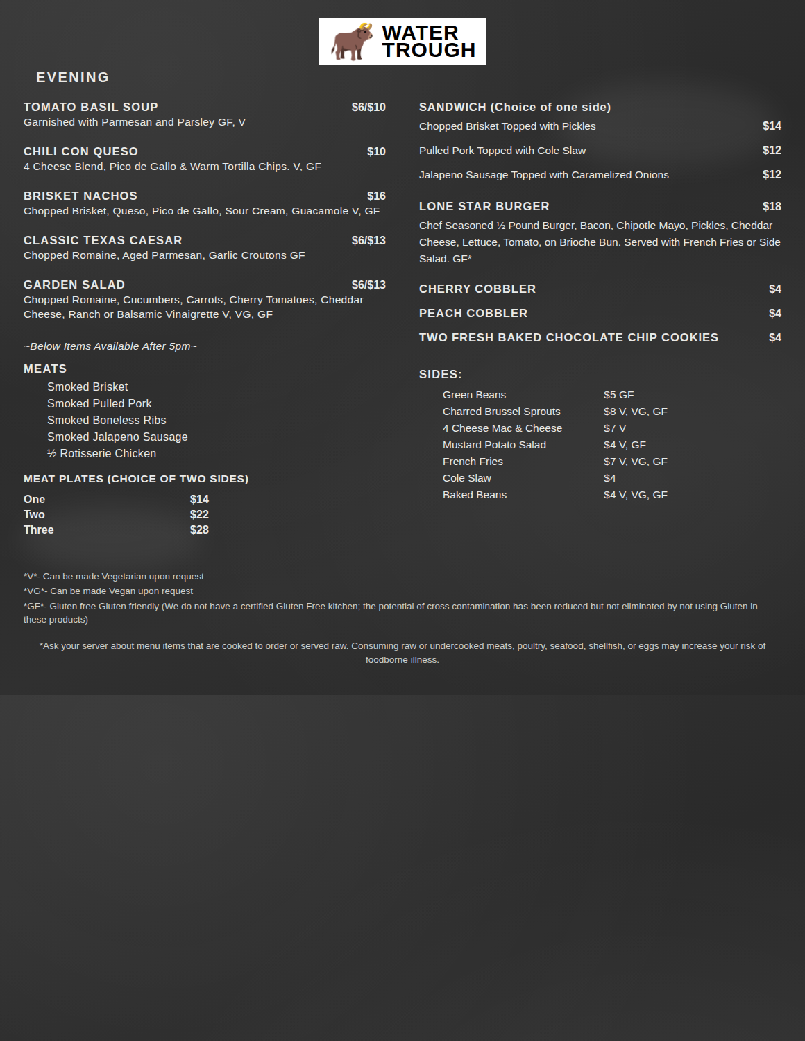🐂 WATER TROUGH
EVENING
Tomato Basil Soup
$6/$10
Garnished with Parmesan and Parsley GF, V
Chili Con Queso
$10
4 Cheese Blend, Pico de Gallo & Warm Tortilla Chips. V, GF
Brisket Nachos
$16
Chopped Brisket, Queso, Pico de Gallo, Sour Cream, Guacamole V, GF
Classic Texas Caesar
$6/$13
Chopped Romaine, Aged Parmesan, Garlic Croutons GF
Garden Salad
$6/$13
Chopped Romaine, Cucumbers, Carrots, Cherry Tomatoes, Cheddar Cheese, Ranch or Balsamic Vinaigrette V, VG, GF
~Below Items Available After 5pm~
MEATS
Smoked Brisket
Smoked Pulled Pork
Smoked Boneless Ribs
Smoked Jalapeno Sausage
½ Rotisserie Chicken
MEAT PLATES (CHOICE OF TWO SIDES)
| One | $14 |
| Two | $22 |
| Three | $28 |
SANDWICH (Choice of one side)
Chopped Brisket Topped with Pickles $14
Pulled Pork Topped with Cole Slaw $12
Jalapeno Sausage Topped with Caramelized Onions $12
Lone Star Burger
$18
Chef Seasoned ½ Pound Burger, Bacon, Chipotle Mayo, Pickles, Cheddar Cheese, Lettuce, Tomato, on Brioche Bun. Served with French Fries or Side Salad. GF*
Cherry Cobbler $4
Peach Cobbler $4
Two Fresh Baked Chocolate Chip Cookies $4
SIDES:
| Green Beans | $5 GF |
| Charred Brussel Sprouts | $8 V, VG, GF |
| 4 Cheese Mac & Cheese | $7 V |
| Mustard Potato Salad | $4 V, GF |
| French Fries | $7 V, VG, GF |
| Cole Slaw | $4 |
| Baked Beans | $4 V, VG, GF |
*V*- Can be made Vegetarian upon request
*VG*- Can be made Vegan upon request
*GF*- Gluten free Gluten friendly (We do not have a certified Gluten Free kitchen; the potential of cross contamination has been reduced but not eliminated by not using Gluten in these products)
*Ask your server about menu items that are cooked to order or served raw. Consuming raw or undercooked meats, poultry, seafood, shellfish, or eggs may increase your risk of foodborne illness.